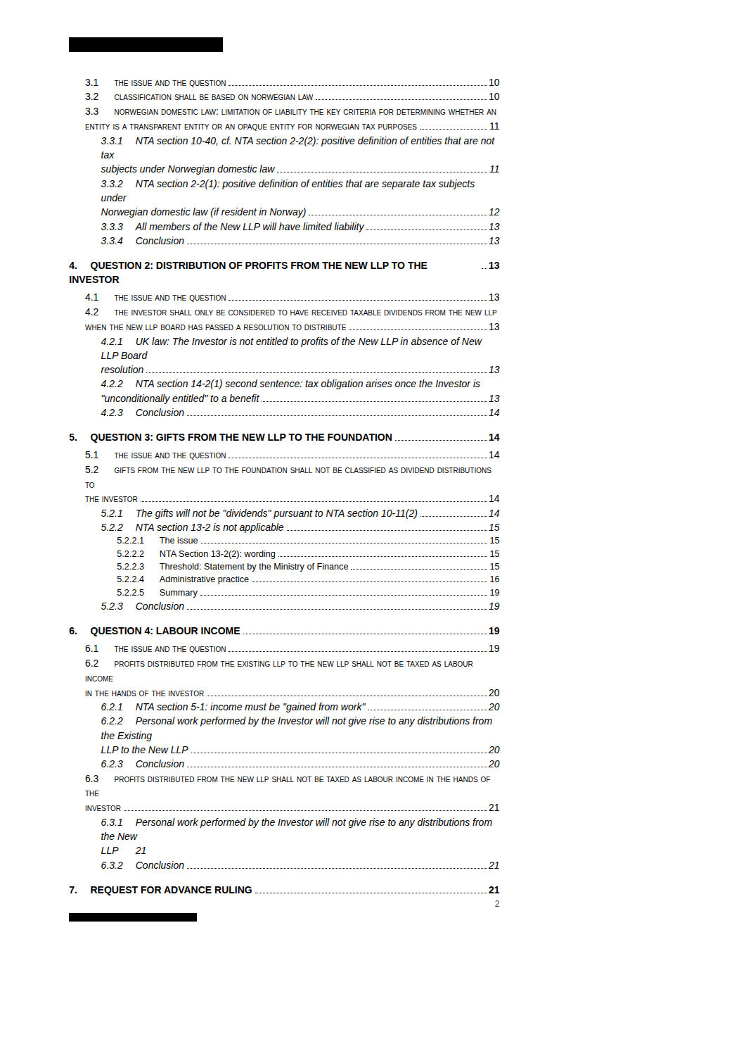3.1 The issue and the question 10
3.2 Classification shall be based on Norwegian law 10
3.3 Norwegian domestic law: limitation of liability the key criteria for determining whether an
entity is a transparent entity or an opaque entity for Norwegian tax purposes 11
3.3.1 NTA section 10-40, cf. NTA section 2-2(2): positive definition of entities that are not tax
subjects under Norwegian domestic law 11
3.3.2 NTA section 2-2(1): positive definition of entities that are separate tax subjects under
Norwegian domestic law (if resident in Norway) 12
3.3.3 All members of the New LLP will have limited liability 13
3.3.4 Conclusion 13
4. Question 2: Distribution of profits from the New LLP to the Investor 13
4.1 The issue and the question 13
4.2 The Investor shall only be considered to have received taxable dividends from the New LLP
when the New LLP Board has passed a resolution to distribute 13
4.2.1 UK law: The Investor is not entitled to profits of the New LLP in absence of New LLP Board
resolution 13
4.2.2 NTA section 14-2(1) second sentence: tax obligation arises once the Investor is
"unconditionally entitled" to a benefit 13
4.2.3 Conclusion 14
5. Question 3: Gifts from the New LLP to the Foundation 14
5.1 The issue and the question 14
5.2 Gifts from the New LLP to the Foundation shall not be classified as dividend distributions to
the Investor 14
5.2.1 The gifts will not be "dividends" pursuant to NTA section 10-11(2) 14
5.2.2 NTA section 13-2 is not applicable 15
5.2.2.1 The issue 15
5.2.2.2 NTA Section 13-2(2): wording 15
5.2.2.3 Threshold: Statement by the Ministry of Finance 15
5.2.2.4 Administrative practice 16
5.2.2.5 Summary 19
5.2.3 Conclusion 19
6. Question 4: Labour income 19
6.1 The issue and the question 19
6.2 Profits distributed from the Existing LLP to the New LLP shall not be taxed as labour income
in the hands of the Investor 20
6.2.1 NTA section 5-1: income must be "gained from work" 20
6.2.2 Personal work performed by the Investor will not give rise to any distributions from the Existing
LLP to the New LLP 20
6.2.3 Conclusion 20
6.3 Profits distributed from the New LLP shall not be taxed as labour income in the hands of the
Investor 21
6.3.1 Personal work performed by the Investor will not give rise to any distributions from the New
LLP21
6.3.2 Conclusion 21
7. Request for advance ruling 21
2